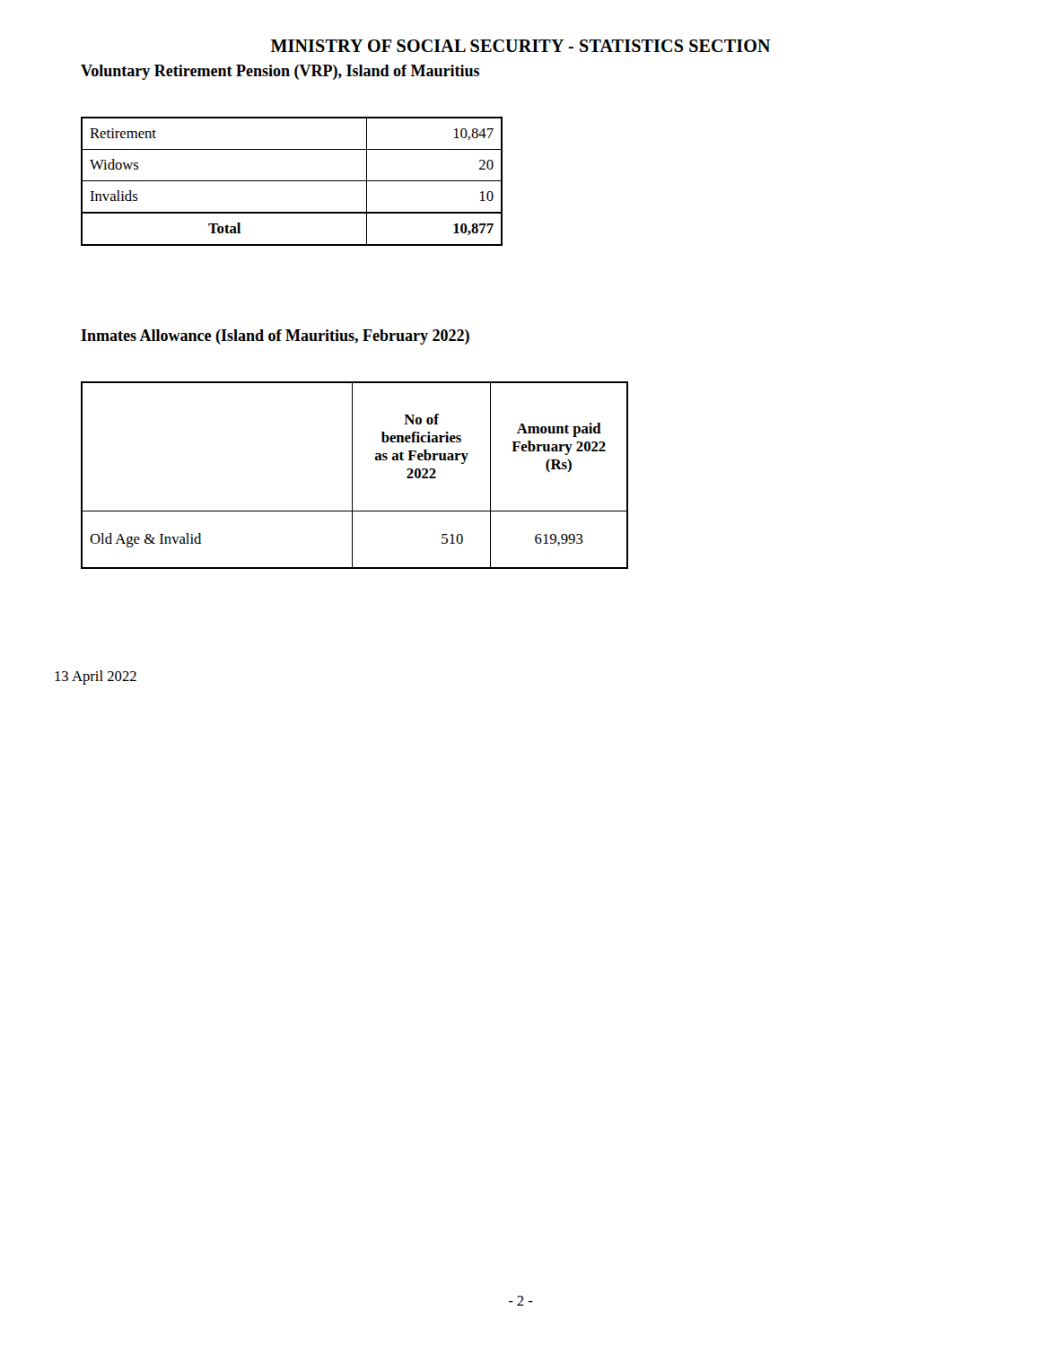MINISTRY OF SOCIAL SECURITY - STATISTICS SECTION
Voluntary Retirement Pension (VRP), Island of Mauritius
| Retirement | 10,847 |
| Widows | 20 |
| Invalids | 10 |
| Total | 10,877 |
Inmates Allowance (Island of Mauritius, February 2022)
| | No of beneficiaries as at February 2022 | Amount paid February 2022 (Rs) |
| --- | --- | --- |
| Old Age & Invalid | 510 | 619,993 |
13 April 2022
- 2 -